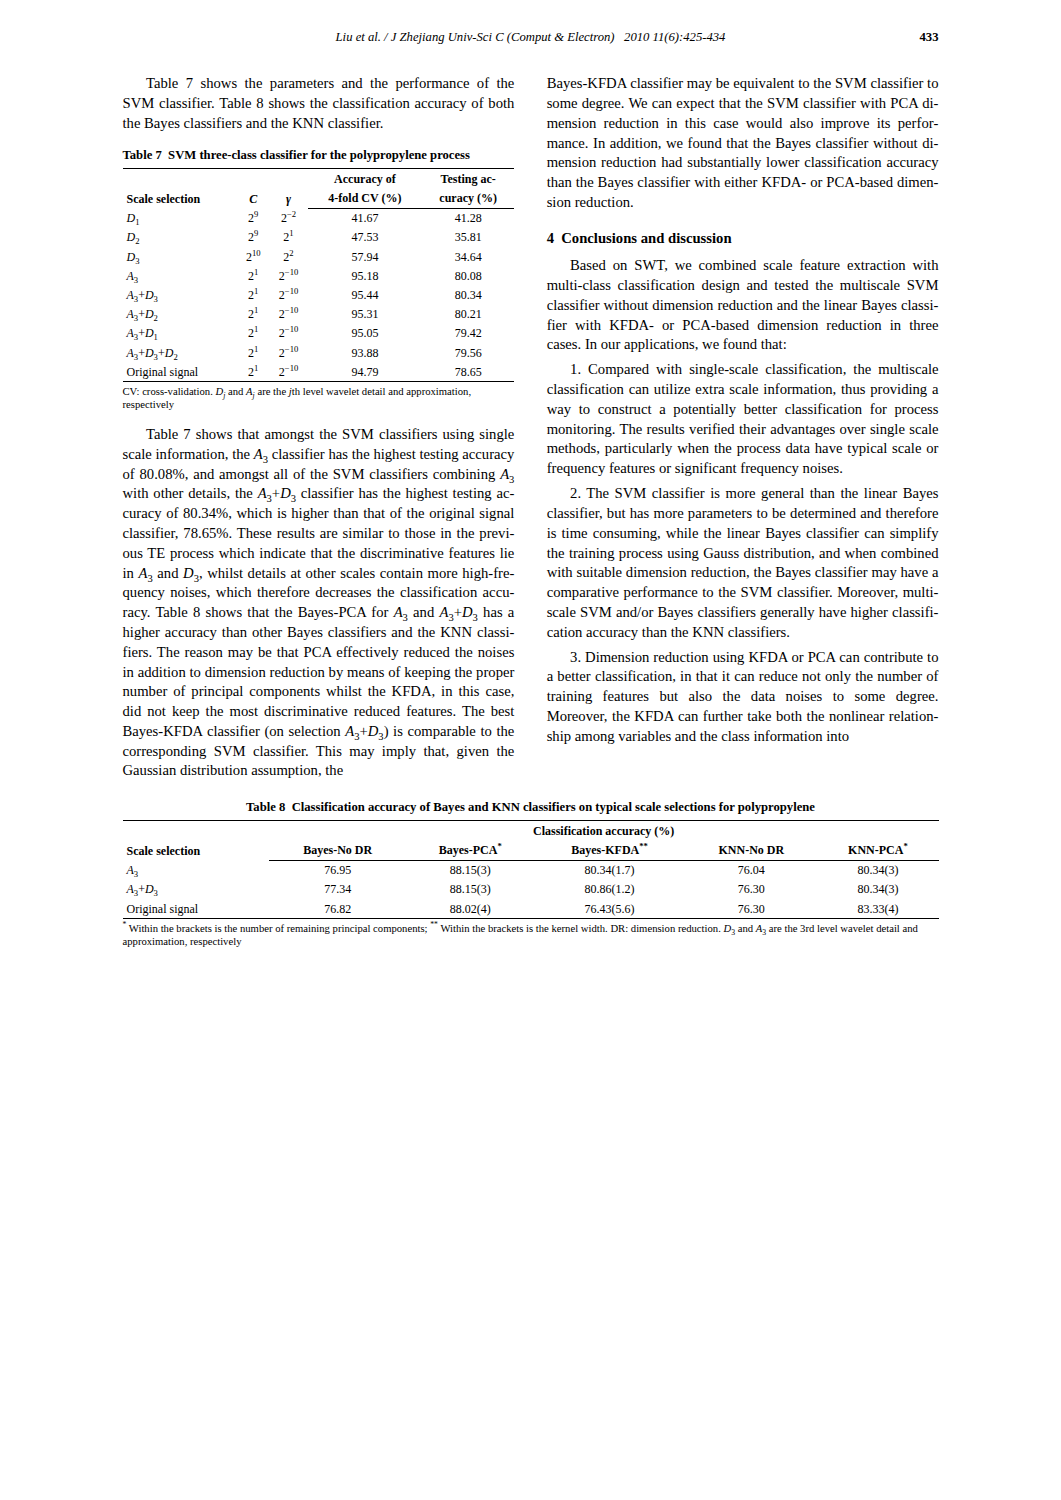Liu et al. / J Zhejiang Univ-Sci C (Comput & Electron) 2010 11(6):425-434 433
Table 7 shows the parameters and the performance of the SVM classifier. Table 8 shows the classification accuracy of both the Bayes classifiers and the KNN classifier.
Table 7 SVM three-class classifier for the polypropylene process
| Scale selection | C | γ | Accuracy of | Testing ac- |
| --- | --- | --- | --- | --- |
| 4-fold CV (%) | curacy (%) |
| D 1 | 2 9 | 2 −2 | 41.67 | 41.28 |
| D 2 | 2 9 | 2 1 | 47.53 | 35.81 |
| D 3 | 2 10 | 2 2 | 57.94 | 34.64 |
| A 3 | 2 1 | 2 −10 | 95.18 | 80.08 |
| A 3 + D 3 | 2 1 | 2 −10 | 95.44 | 80.34 |
| A 3 + D 2 | 2 1 | 2 −10 | 95.31 | 80.21 |
| A 3 + D 1 | 2 1 | 2 −10 | 95.05 | 79.42 |
| A 3 + D 3 + D 2 | 2 1 | 2 −10 | 93.88 | 79.56 |
| Original signal | 2 1 | 2 −10 | 94.79 | 78.65 |
CV: cross-validation. Dj and Aj are the jth level wavelet detail and approximation, respectively
Table 7 shows that amongst the SVM classifiers using single scale information, the A3 classifier has the highest testing accuracy of 80.08%, and amongst all of the SVM classifiers combining A3 with other details, the A3+D3 classifier has the highest testing accuracy of 80.34%, which is higher than that of the original signal classifier, 78.65%. These results are similar to those in the previous TE process which indicate that the discriminative features lie in A3 and D3, whilst details at other scales contain more high-frequency noises, which therefore decreases the classification accuracy. Table 8 shows that the Bayes-PCA for A3 and A3+D3 has a higher accuracy than other Bayes classifiers and the KNN classifiers. The reason may be that PCA effectively reduced the noises in addition to dimension reduction by means of keeping the proper number of principal components whilst the KFDA, in this case, did not keep the most discriminative reduced features. The best Bayes-KFDA classifier (on selection A3+D3) is comparable to the corresponding SVM classifier. This may imply that, given the Gaussian distribution assumption, the
Bayes-KFDA classifier may be equivalent to the SVM classifier to some degree. We can expect that the SVM classifier with PCA dimension reduction in this case would also improve its performance. In addition, we found that the Bayes classifier without dimension reduction had substantially lower classification accuracy than the Bayes classifier with either KFDA- or PCA-based dimension reduction.
4 Conclusions and discussion
Based on SWT, we combined scale feature extraction with multi-class classification design and tested the multiscale SVM classifier without dimension reduction and the linear Bayes classifier with KFDA- or PCA-based dimension reduction in three cases. In our applications, we found that:
1. Compared with single-scale classification, the multiscale classification can utilize extra scale information, thus providing a way to construct a potentially better classification for process monitoring. The results verified their advantages over single scale methods, particularly when the process data have typical scale or frequency features or significant frequency noises.
2. The SVM classifier is more general than the linear Bayes classifier, but has more parameters to be determined and therefore is time consuming, while the linear Bayes classifier can simplify the training process using Gauss distribution, and when combined with suitable dimension reduction, the Bayes classifier may have a comparative performance to the SVM classifier. Moreover, multiscale SVM and/or Bayes classifiers generally have higher classification accuracy than the KNN classifiers.
3. Dimension reduction using KFDA or PCA can contribute to a better classification, in that it can reduce not only the number of training features but also the data noises to some degree. Moreover, the KFDA can further take both the nonlinear relationship among variables and the class information into
Table 8 Classification accuracy of Bayes and KNN classifiers on typical scale selections for polypropylene
| Scale selection | Classification accuracy (%) |
| --- | --- |
| Bayes-No DR | Bayes-PCA * | Bayes-KFDA ** | KNN-No DR | KNN-PCA * |
| A 3 | 76.95 | 88.15(3) | 80.34(1.7) | 76.04 | 80.34(3) |
| A 3 + D 3 | 77.34 | 88.15(3) | 80.86(1.2) | 76.30 | 80.34(3) |
| Original signal | 76.82 | 88.02(4) | 76.43(5.6) | 76.30 | 83.33(4) |
* Within the brackets is the number of remaining principal components; ** Within the brackets is the kernel width. DR: dimension reduction. D3 and A3 are the 3rd level wavelet detail and approximation, respectively